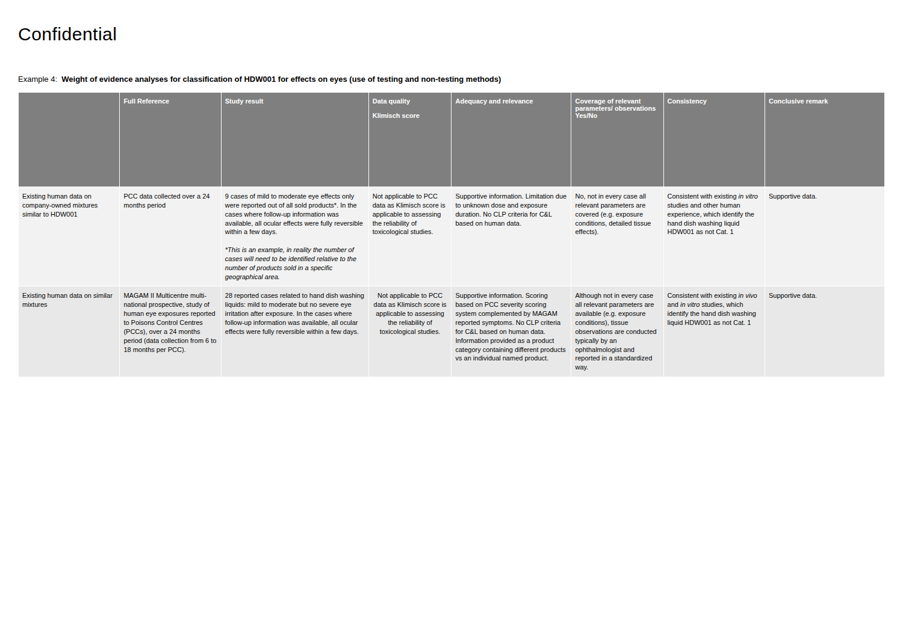Confidential
Example 4: Weight of evidence analyses for classification of HDW001 for effects on eyes (use of testing and non-testing methods)
| | Full Reference | Study result | Data quality Klimisch score | Adequacy and relevance | Coverage of relevant parameters/ observations Yes/No | Consistency | Conclusive remark |
| --- | --- | --- | --- | --- | --- | --- | --- |
| Existing human data on company-owned mixtures similar to HDW001 | PCC data collected over a 24 months period | 9 cases of mild to moderate eye effects only were reported out of all sold products*. In the cases where follow-up information was available, all ocular effects were fully reversible within a few days. *This is an example, in reality the number of cases will need to be identified relative to the number of products sold in a specific geographical area. | Not applicable to PCC data as Klimisch score is applicable to assessing the reliability of toxicological studies. | Supportive information. Limitation due to unknown dose and exposure duration. No CLP criteria for C&L based on human data. | No, not in every case all relevant parameters are covered (e.g. exposure conditions, detailed tissue effects). | Consistent with existing in vitro studies and other human experience, which identify the hand dish washing liquid HDW001 as not Cat. 1 | Supportive data. |
| Existing human data on similar mixtures | MAGAM II Multicentre multi-national prospective, study of human eye exposures reported to Poisons Control Centres (PCCs), over a 24 months period (data collection from 6 to 18 months per PCC). | 28 reported cases related to hand dish washing liquids: mild to moderate but no severe eye irritation after exposure. In the cases where follow-up information was available, all ocular effects were fully reversible within a few days. | Not applicable to PCC data as Klimisch score is applicable to assessing the reliability of toxicological studies. | Supportive information. Scoring based on PCC severity scoring system complemented by MAGAM reported symptoms. No CLP criteria for C&L based on human data. Information provided as a product category containing different products vs an individual named product. | Although not in every case all relevant parameters are available (e.g. exposure conditions), tissue observations are conducted typically by an ophthalmologist and reported in a standardized way. | Consistent with existing in vivo and in vitro studies, which identify the hand dish washing liquid HDW001 as not Cat. 1 | Supportive data. |